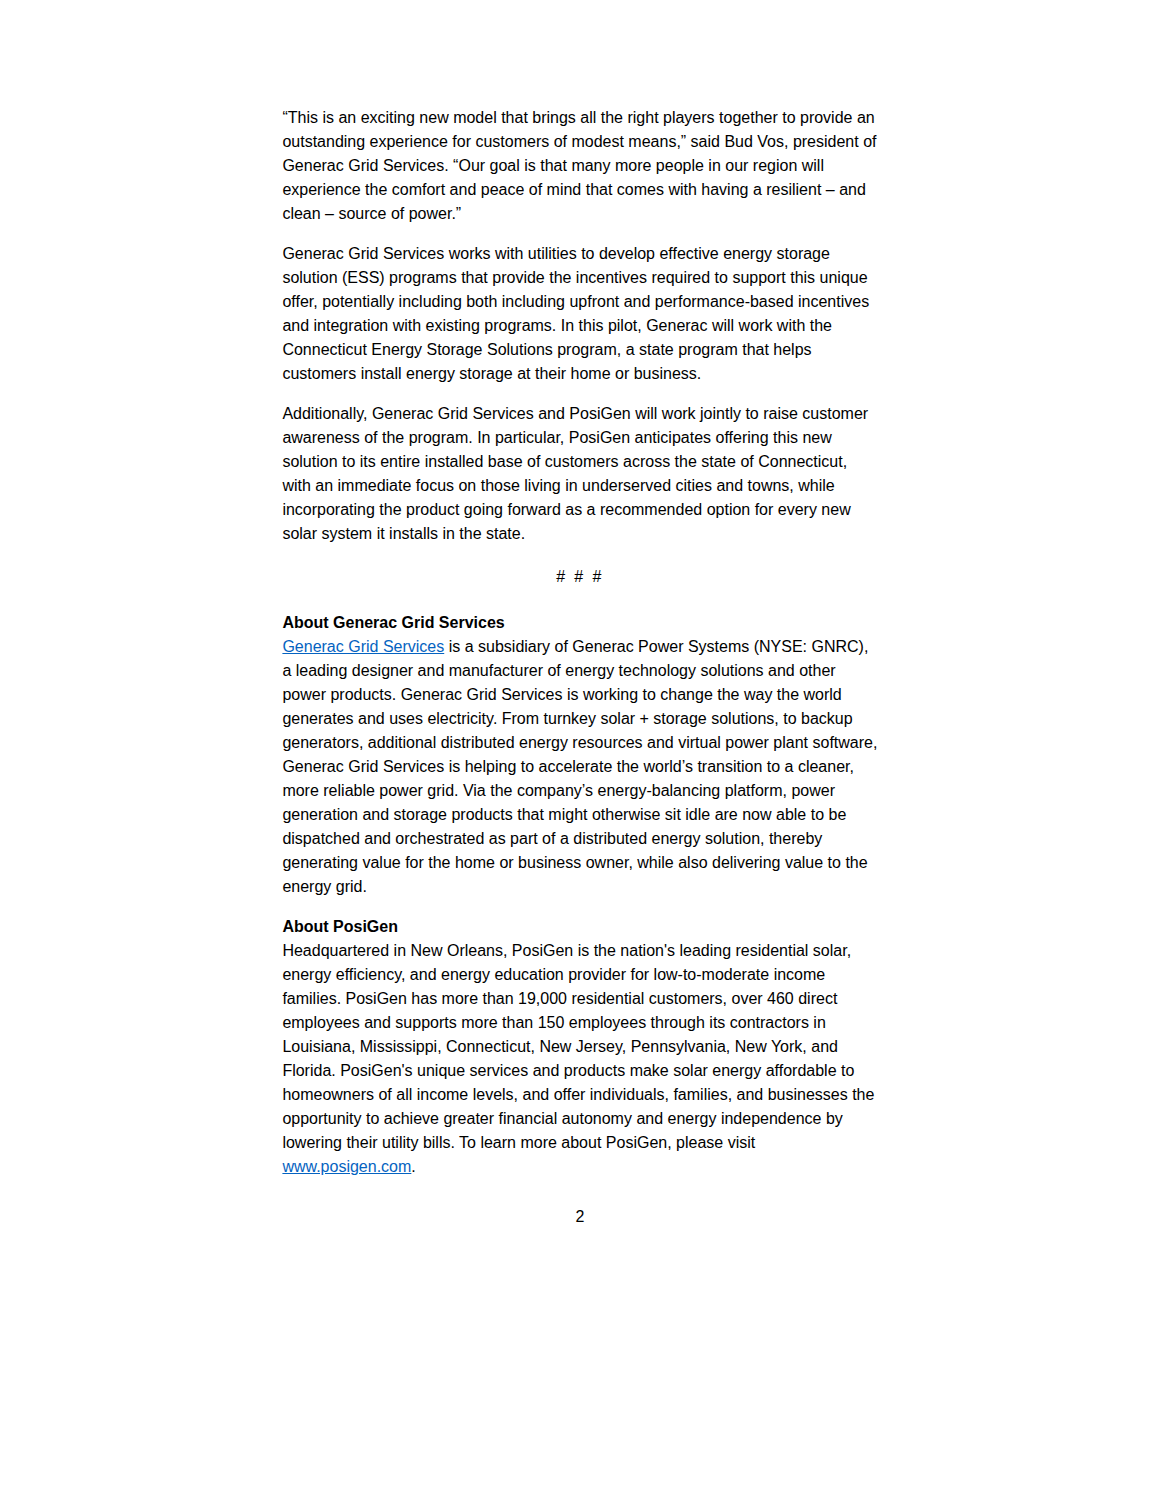“This is an exciting new model that brings all the right players together to provide an outstanding experience for customers of modest means,” said Bud Vos, president of Generac Grid Services. “Our goal is that many more people in our region will experience the comfort and peace of mind that comes with having a resilient – and clean – source of power.”
Generac Grid Services works with utilities to develop effective energy storage solution (ESS) programs that provide the incentives required to support this unique offer, potentially including both including upfront and performance-based incentives and integration with existing programs. In this pilot, Generac will work with the Connecticut Energy Storage Solutions program, a state program that helps customers install energy storage at their home or business.
Additionally, Generac Grid Services and PosiGen will work jointly to raise customer awareness of the program. In particular, PosiGen anticipates offering this new solution to its entire installed base of customers across the state of Connecticut, with an immediate focus on those living in underserved cities and towns, while incorporating the product going forward as a recommended option for every new solar system it installs in the state.
# # #
About Generac Grid Services
Generac Grid Services is a subsidiary of Generac Power Systems (NYSE: GNRC), a leading designer and manufacturer of energy technology solutions and other power products. Generac Grid Services is working to change the way the world generates and uses electricity. From turnkey solar + storage solutions, to backup generators, additional distributed energy resources and virtual power plant software, Generac Grid Services is helping to accelerate the world’s transition to a cleaner, more reliable power grid. Via the company’s energy-balancing platform, power generation and storage products that might otherwise sit idle are now able to be dispatched and orchestrated as part of a distributed energy solution, thereby generating value for the home or business owner, while also delivering value to the energy grid.
About PosiGen
Headquartered in New Orleans, PosiGen is the nation's leading residential solar, energy efficiency, and energy education provider for low-to-moderate income families. PosiGen has more than 19,000 residential customers, over 460 direct employees and supports more than 150 employees through its contractors in Louisiana, Mississippi, Connecticut, New Jersey, Pennsylvania, New York, and Florida. PosiGen's unique services and products make solar energy affordable to homeowners of all income levels, and offer individuals, families, and businesses the opportunity to achieve greater financial autonomy and energy independence by lowering their utility bills. To learn more about PosiGen, please visit www.posigen.com.
2